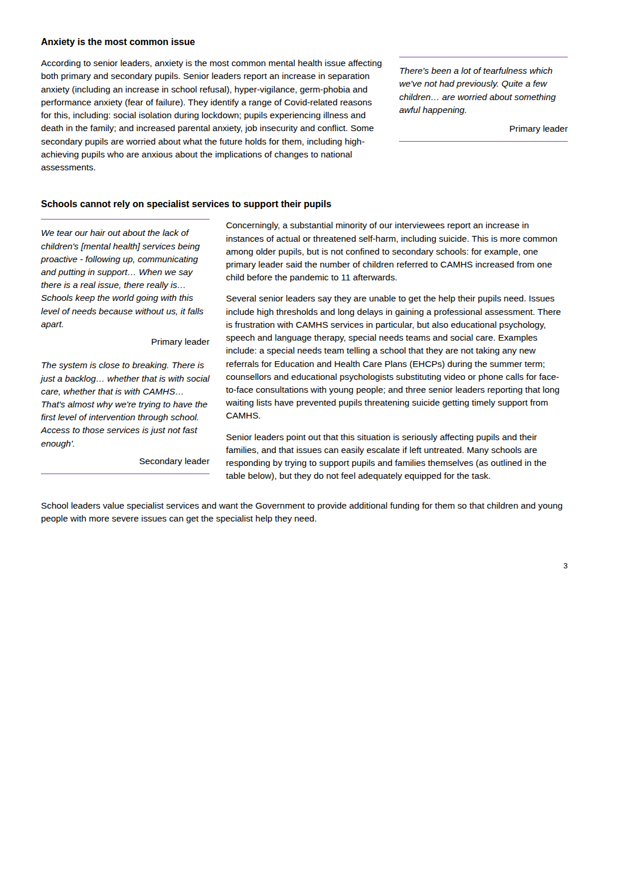Anxiety is the most common issue
According to senior leaders, anxiety is the most common mental health issue affecting both primary and secondary pupils. Senior leaders report an increase in separation anxiety (including an increase in school refusal), hyper-vigilance, germ-phobia and performance anxiety (fear of failure). They identify a range of Covid-related reasons for this, including: social isolation during lockdown; pupils experiencing illness and death in the family; and increased parental anxiety, job insecurity and conflict. Some secondary pupils are worried about what the future holds for them, including high-achieving pupils who are anxious about the implications of changes to national assessments.
There's been a lot of tearfulness which we've not had previously. Quite a few children… are worried about something awful happening.
Primary leader
Schools cannot rely on specialist services to support their pupils
We tear our hair out about the lack of children's [mental health] services being proactive - following up, communicating and putting in support… When we say there is a real issue, there really is… Schools keep the world going with this level of needs because without us, it falls apart.
Primary leader
The system is close to breaking. There is just a backlog… whether that is with social care, whether that is with CAMHS… That's almost why we're trying to have the first level of intervention through school. Access to those services is just not fast enough'.
Secondary leader
Concerningly, a substantial minority of our interviewees report an increase in instances of actual or threatened self-harm, including suicide. This is more common among older pupils, but is not confined to secondary schools: for example, one primary leader said the number of children referred to CAMHS increased from one child before the pandemic to 11 afterwards.
Several senior leaders say they are unable to get the help their pupils need. Issues include high thresholds and long delays in gaining a professional assessment. There is frustration with CAMHS services in particular, but also educational psychology, speech and language therapy, special needs teams and social care. Examples include: a special needs team telling a school that they are not taking any new referrals for Education and Health Care Plans (EHCPs) during the summer term; counsellors and educational psychologists substituting video or phone calls for face-to-face consultations with young people; and three senior leaders reporting that long waiting lists have prevented pupils threatening suicide getting timely support from CAMHS.
Senior leaders point out that this situation is seriously affecting pupils and their families, and that issues can easily escalate if left untreated. Many schools are responding by trying to support pupils and families themselves (as outlined in the table below), but they do not feel adequately equipped for the task.
School leaders value specialist services and want the Government to provide additional funding for them so that children and young people with more severe issues can get the specialist help they need.
3